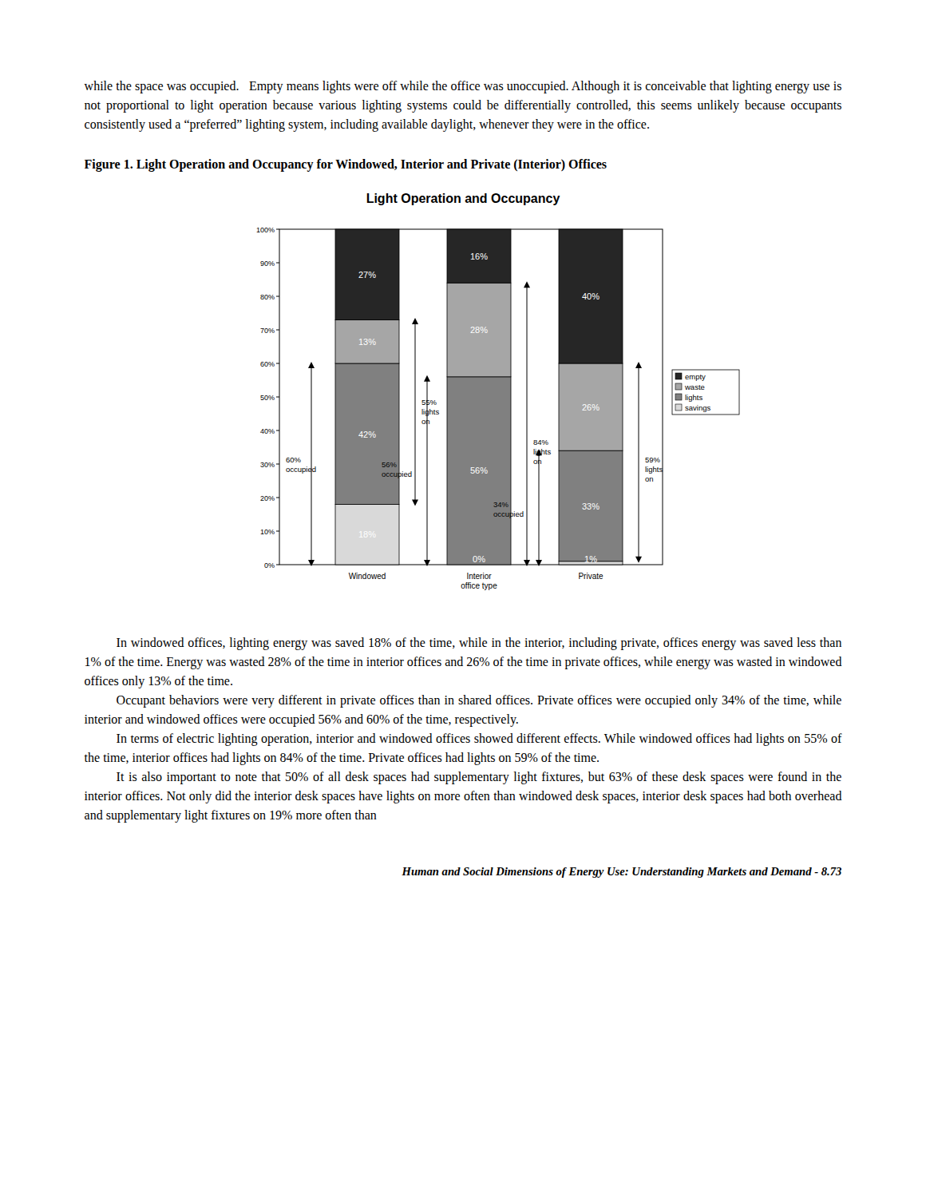while the space was occupied. Empty means lights were off while the office was unoccupied. Although it is conceivable that lighting energy use is not proportional to light operation because various lighting systems could be differentially controlled, this seems unlikely because occupants consistently used a “preferred” lighting system, including available daylight, whenever they were in the office.
Figure 1. Light Operation and Occupancy for Windowed, Interior and Private (Interior) Offices
Light Operation and Occupancy
100% 90% 80% 70% 60% 50% 40% 30% 20% 10% 0% 18% 42% 13% 27% 56% 28% 16% 0% 33% 26% 40% 1% 60% occupied 55% lights on 56% occupied 84% lights on 34% occupied 59% lights on Windowed Interior office type Private empty waste lights savings
In windowed offices, lighting energy was saved 18% of the time, while in the interior, including private, offices energy was saved less than 1% of the time. Energy was wasted 28% of the time in interior offices and 26% of the time in private offices, while energy was wasted in windowed offices only 13% of the time.
Occupant behaviors were very different in private offices than in shared offices. Private offices were occupied only 34% of the time, while interior and windowed offices were occupied 56% and 60% of the time, respectively.
In terms of electric lighting operation, interior and windowed offices showed different effects. While windowed offices had lights on 55% of the time, interior offices had lights on 84% of the time. Private offices had lights on 59% of the time.
It is also important to note that 50% of all desk spaces had supplementary light fixtures, but 63% of these desk spaces were found in the interior offices. Not only did the interior desk spaces have lights on more often than windowed desk spaces, interior desk spaces had both overhead and supplementary light fixtures on 19% more often than
Human and Social Dimensions of Energy Use: Understanding Markets and Demand - 8.73